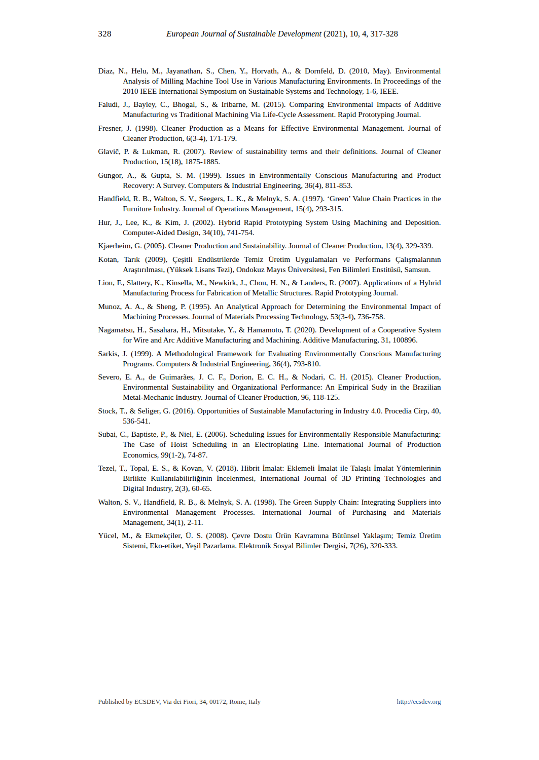328 European Journal of Sustainable Development (2021), 10, 4, 317-328
Diaz, N., Helu, M., Jayanathan, S., Chen, Y., Horvath, A., & Dornfeld, D. (2010, May). Environmental Analysis of Milling Machine Tool Use in Various Manufacturing Environments. In Proceedings of the 2010 IEEE International Symposium on Sustainable Systems and Technology, 1-6, IEEE.
Faludi, J., Bayley, C., Bhogal, S., & Iribarne, M. (2015). Comparing Environmental Impacts of Additive Manufacturing vs Traditional Machining Via Life-Cycle Assessment. Rapid Prototyping Journal.
Fresner, J. (1998). Cleaner Production as a Means for Effective Environmental Management. Journal of Cleaner Production, 6(3-4), 171-179.
Glavič, P. & Lukman, R. (2007). Review of sustainability terms and their definitions. Journal of Cleaner Production, 15(18), 1875-1885.
Gungor, A., & Gupta, S. M. (1999). Issues in Environmentally Conscious Manufacturing and Product Recovery: A Survey. Computers & Industrial Engineering, 36(4), 811-853.
Handfield, R. B., Walton, S. V., Seegers, L. K., & Melnyk, S. A. (1997). ‘Green’ Value Chain Practices in the Furniture Industry. Journal of Operations Management, 15(4), 293-315.
Hur, J., Lee, K., & Kim, J. (2002). Hybrid Rapid Prototyping System Using Machining and Deposition. Computer-Aided Design, 34(10), 741-754.
Kjaerheim, G. (2005). Cleaner Production and Sustainability. Journal of Cleaner Production, 13(4), 329-339.
Kotan, Tarık (2009), Çeşitli Endüstrilerde Temiz Üretim Uygulamaları ve Performans Çalışmalarının Araştırılması, (Yüksek Lisans Tezi), Ondokuz Mayıs Üniversitesi, Fen Bilimleri Enstitüsü, Samsun.
Liou, F., Slattery, K., Kinsella, M., Newkirk, J., Chou, H. N., & Landers, R. (2007). Applications of a Hybrid Manufacturing Process for Fabrication of Metallic Structures. Rapid Prototyping Journal.
Munoz, A. A., & Sheng, P. (1995). An Analytical Approach for Determining the Environmental Impact of Machining Processes. Journal of Materials Processing Technology, 53(3-4), 736-758.
Nagamatsu, H., Sasahara, H., Mitsutake, Y., & Hamamoto, T. (2020). Development of a Cooperative System for Wire and Arc Additive Manufacturing and Machining. Additive Manufacturing, 31, 100896.
Sarkis, J. (1999). A Methodological Framework for Evaluating Environmentally Conscious Manufacturing Programs. Computers & Industrial Engineering, 36(4), 793-810.
Severo, E. A., de Guimarães, J. C. F., Dorion, E. C. H., & Nodari, C. H. (2015). Cleaner Production, Environmental Sustainability and Organizational Performance: An Empirical Sudy in the Brazilian Metal-Mechanic Industry. Journal of Cleaner Production, 96, 118-125.
Stock, T., & Seliger, G. (2016). Opportunities of Sustainable Manufacturing in Industry 4.0. Procedia Cirp, 40, 536-541.
Subai, C., Baptiste, P., & Niel, E. (2006). Scheduling Issues for Environmentally Responsible Manufacturing: The Case of Hoist Scheduling in an Electroplating Line. International Journal of Production Economics, 99(1-2), 74-87.
Tezel, T., Topal, E. S., & Kovan, V. (2018). Hibrit İmalat: Eklemeli İmalat ile Talaşlı İmalat Yöntemlerinin Birlikte Kullanılabilirliğinin İncelenmesi, International Journal of 3D Printing Technologies and Digital Industry, 2(3), 60-65.
Walton, S. V., Handfield, R. B., & Melnyk, S. A. (1998). The Green Supply Chain: Integrating Suppliers into Environmental Management Processes. International Journal of Purchasing and Materials Management, 34(1), 2-11.
Yücel, M., & Ekmekçiler, Ü. S. (2008). Çevre Dostu Ürün Kavramına Bütünsel Yaklaşım; Temiz Üretim Sistemi, Eko-etiket, Yeşil Pazarlama. Elektronik Sosyal Bilimler Dergisi, 7(26), 320-333.
Published by ECSDEV, Via dei Fiori, 34, 00172, Rome, Italy http://ecsdev.org